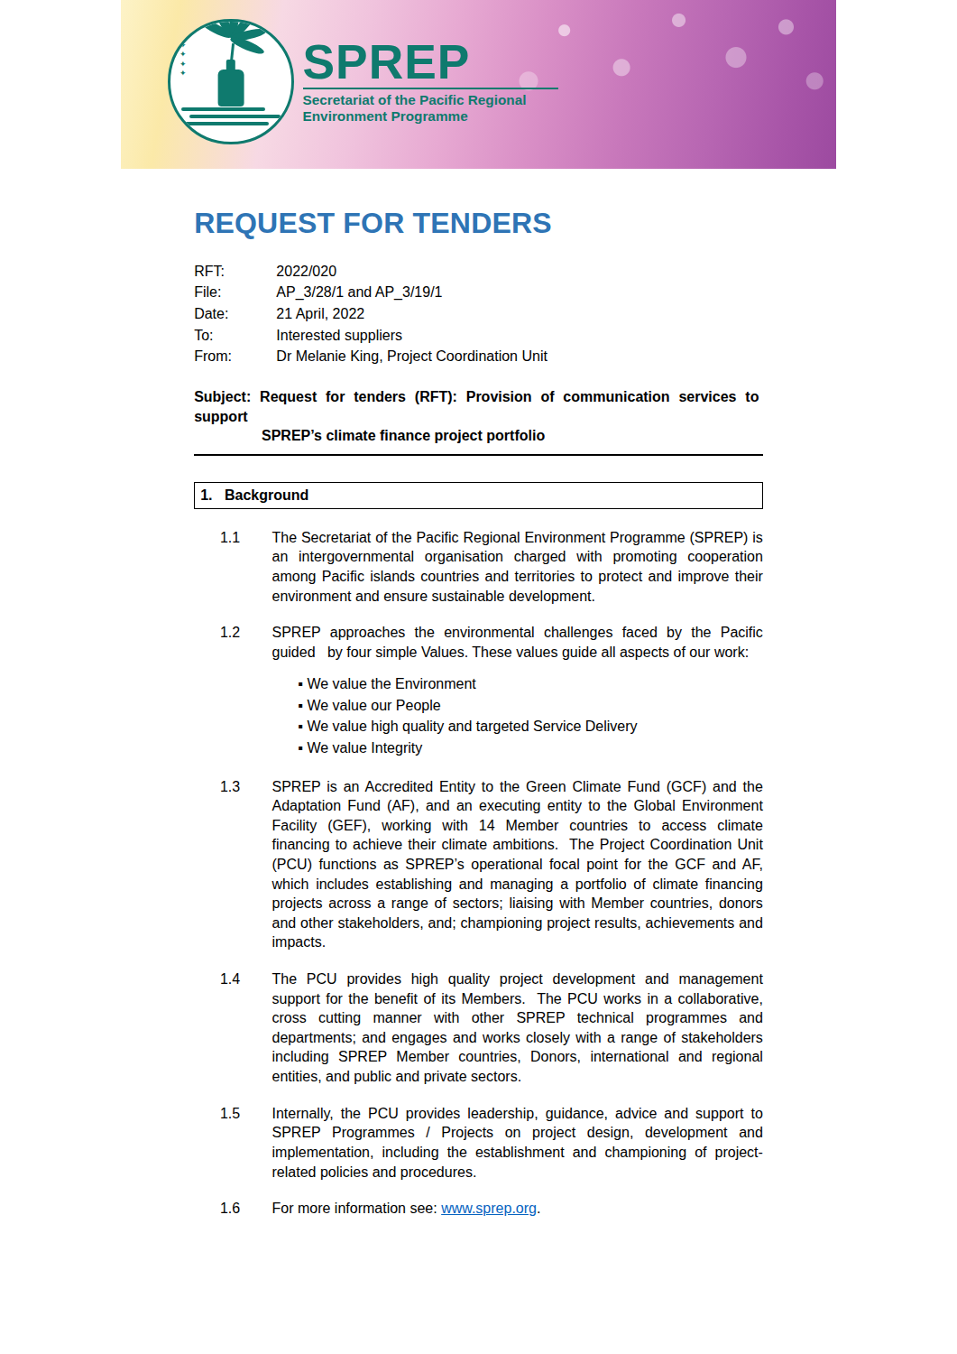✦
✦
✦
✦
SPREP
Secretariat of the Pacific Regional
Environment Programme
REQUEST FOR TENDERS
| RFT: | 2022/020 |
| File: | AP_3/28/1 and AP_3/19/1 |
| Date: | 21 April, 2022 |
| To: | Interested suppliers |
| From: | Dr Melanie King, Project Coordination Unit |
Subject: Request for tenders (RFT): Provision of communication services to support SPREP’s climate finance project portfolio
1. Background
1.1 The Secretariat of the Pacific Regional Environment Programme (SPREP) is an intergovernmental organisation charged with promoting cooperation among Pacific islands countries and territories to protect and improve their environment and ensure sustainable development.
1.2 SPREP approaches the environmental challenges faced by the Pacific guided by four simple Values. These values guide all aspects of our work:
We value the Environment
We value our People
We value high quality and targeted Service Delivery
We value Integrity
1.3 SPREP is an Accredited Entity to the Green Climate Fund (GCF) and the Adaptation Fund (AF), and an executing entity to the Global Environment Facility (GEF), working with 14 Member countries to access climate financing to achieve their climate ambitions. The Project Coordination Unit (PCU) functions as SPREP’s operational focal point for the GCF and AF, which includes establishing and managing a portfolio of climate financing projects across a range of sectors; liaising with Member countries, donors and other stakeholders, and; championing project results, achievements and impacts.
1.4 The PCU provides high quality project development and management support for the benefit of its Members. The PCU works in a collaborative, cross cutting manner with other SPREP technical programmes and departments; and engages and works closely with a range of stakeholders including SPREP Member countries, Donors, international and regional entities, and public and private sectors.
1.5 Internally, the PCU provides leadership, guidance, advice and support to SPREP Programmes / Projects on project design, development and implementation, including the establishment and championing of project-related policies and procedures.
1.6 For more information see: www.sprep.org.